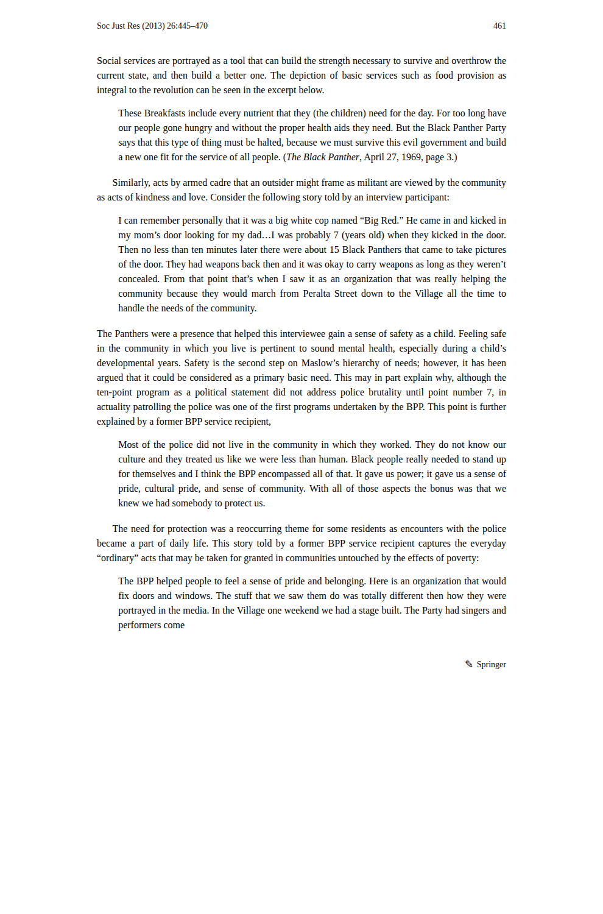Soc Just Res (2013) 26:445–470 461
Social services are portrayed as a tool that can build the strength necessary to survive and overthrow the current state, and then build a better one. The depiction of basic services such as food provision as integral to the revolution can be seen in the excerpt below.
These Breakfasts include every nutrient that they (the children) need for the day. For too long have our people gone hungry and without the proper health aids they need. But the Black Panther Party says that this type of thing must be halted, because we must survive this evil government and build a new one fit for the service of all people. (The Black Panther, April 27, 1969, page 3.)
Similarly, acts by armed cadre that an outsider might frame as militant are viewed by the community as acts of kindness and love. Consider the following story told by an interview participant:
I can remember personally that it was a big white cop named “Big Red.” He came in and kicked in my mom’s door looking for my dad…I was probably 7 (years old) when they kicked in the door. Then no less than ten minutes later there were about 15 Black Panthers that came to take pictures of the door. They had weapons back then and it was okay to carry weapons as long as they weren’t concealed. From that point that’s when I saw it as an organization that was really helping the community because they would march from Peralta Street down to the Village all the time to handle the needs of the community.
The Panthers were a presence that helped this interviewee gain a sense of safety as a child. Feeling safe in the community in which you live is pertinent to sound mental health, especially during a child’s developmental years. Safety is the second step on Maslow’s hierarchy of needs; however, it has been argued that it could be considered as a primary basic need. This may in part explain why, although the ten-point program as a political statement did not address police brutality until point number 7, in actuality patrolling the police was one of the first programs undertaken by the BPP. This point is further explained by a former BPP service recipient,
Most of the police did not live in the community in which they worked. They do not know our culture and they treated us like we were less than human. Black people really needed to stand up for themselves and I think the BPP encompassed all of that. It gave us power; it gave us a sense of pride, cultural pride, and sense of community. With all of those aspects the bonus was that we knew we had somebody to protect us.
The need for protection was a reoccurring theme for some residents as encounters with the police became a part of daily life. This story told by a former BPP service recipient captures the everyday “ordinary” acts that may be taken for granted in communities untouched by the effects of poverty:
The BPP helped people to feel a sense of pride and belonging. Here is an organization that would fix doors and windows. The stuff that we saw them do was totally different then how they were portrayed in the media. In the Village one weekend we had a stage built. The Party had singers and performers come
✎ Springer